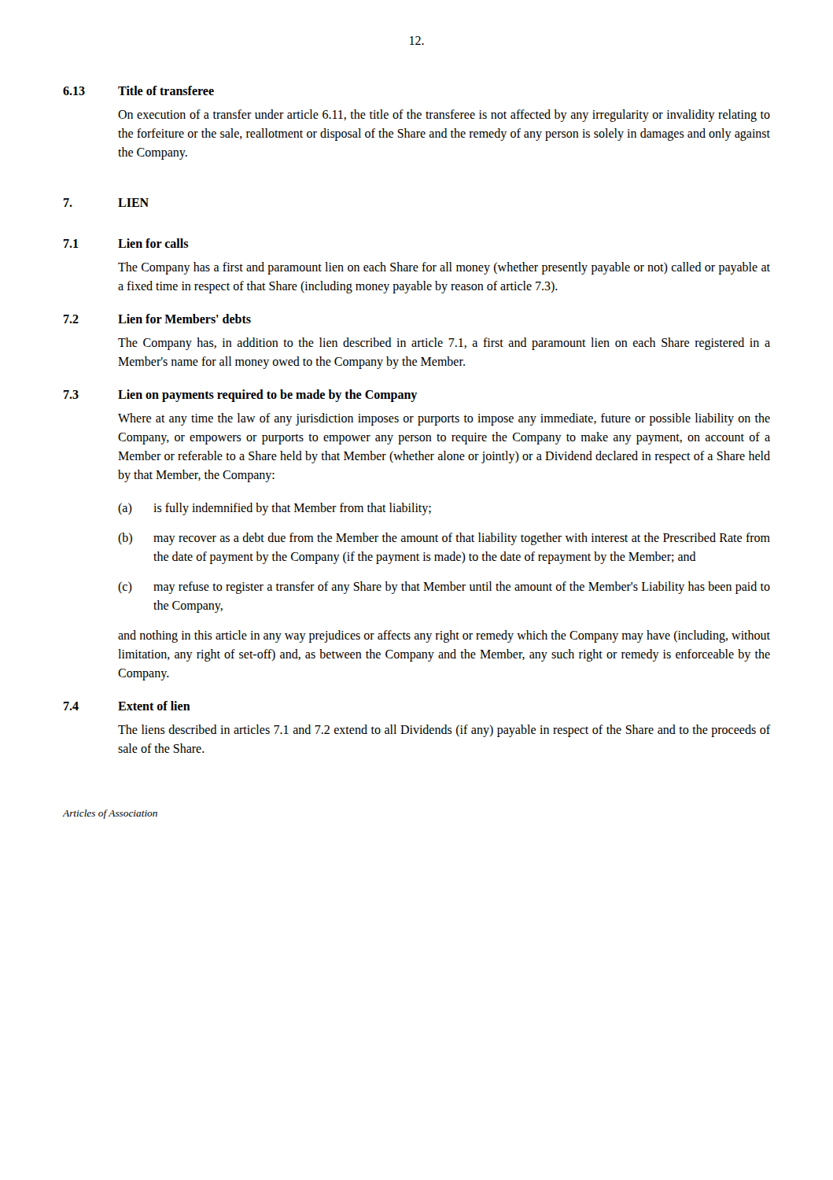12.
6.13
Title of transferee
On execution of a transfer under article 6.11, the title of the transferee is not affected by any irregularity or invalidity relating to the forfeiture or the sale, reallotment or disposal of the Share and the remedy of any person is solely in damages and only against the Company.
7.
LIEN
7.1
Lien for calls
The Company has a first and paramount lien on each Share for all money (whether presently payable or not) called or payable at a fixed time in respect of that Share (including money payable by reason of article 7.3).
7.2
Lien for Members' debts
The Company has, in addition to the lien described in article 7.1, a first and paramount lien on each Share registered in a Member's name for all money owed to the Company by the Member.
7.3
Lien on payments required to be made by the Company
Where at any time the law of any jurisdiction imposes or purports to impose any immediate, future or possible liability on the Company, or empowers or purports to empower any person to require the Company to make any payment, on account of a Member or referable to a Share held by that Member (whether alone or jointly) or a Dividend declared in respect of a Share held by that Member, the Company:
(a)
is fully indemnified by that Member from that liability;
(b)
may recover as a debt due from the Member the amount of that liability together with interest at the Prescribed Rate from the date of payment by the Company (if the payment is made) to the date of repayment by the Member; and
(c)
may refuse to register a transfer of any Share by that Member until the amount of the Member's Liability has been paid to the Company,
and nothing in this article in any way prejudices or affects any right or remedy which the Company may have (including, without limitation, any right of set-off) and, as between the Company and the Member, any such right or remedy is enforceable by the Company.
7.4
Extent of lien
The liens described in articles 7.1 and 7.2 extend to all Dividends (if any) payable in respect of the Share and to the proceeds of sale of the Share.
Articles of Association